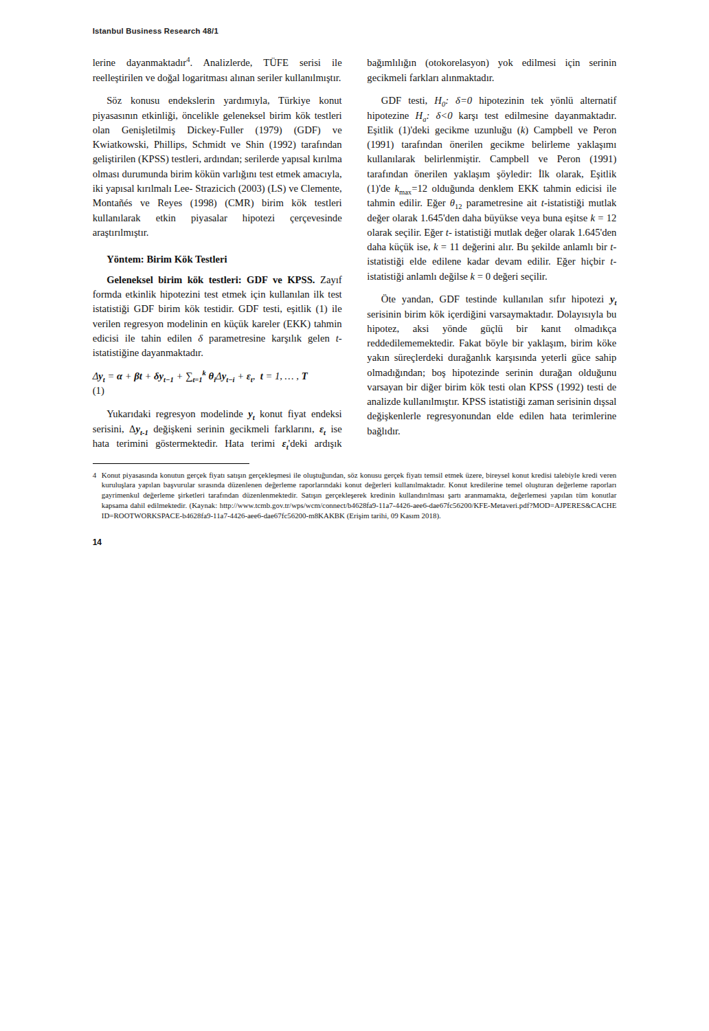Istanbul Business Research 48/1
lerine dayanmaktadır4. Analizlerde, TÜFE serisi ile reelleştirilen ve doğal logaritması alınan seriler kullanılmıştır.
Söz konusu endekslerin yardımıyla, Türkiye konut piyasasının etkinliği, öncelikle geleneksel birim kök testleri olan Genişletilmiş Dickey-Fuller (1979) (GDF) ve Kwiatkowski, Phillips, Schmidt ve Shin (1992) tarafından geliştirilen (KPSS) testleri, ardından; serilerde yapısal kırılma olması durumunda birim kökün varlığını test etmek amacıyla, iki yapısal kırılmalı Lee- Strazicich (2003) (LS) ve Clemente, Montañés ve Reyes (1998) (CMR) birim kök testleri kullanılarak etkin piyasalar hipotezi çerçevesinde araştırılmıştır.
Yöntem: Birim Kök Testleri
Geleneksel birim kök testleri: GDF ve KPSS. Zayıf formda etkinlik hipotezini test etmek için kullanılan ilk test istatistiği GDF birim kök testidir. GDF testi, eşitlik (1) ile verilen regresyon modelinin en küçük kareler (EKK) tahmin edicisi ile tahin edilen δ parametresine karşılık gelen t-istatistiğine dayanmaktadır.
Δyt = α + βt + δyt−1 + ∑t=1k θi Δyt−i + εt, t = 1, … , T
(1)
Yukarıdaki regresyon modelinde yt konut fiyat endeksi serisini, Δyt-1 değişkeni serinin gecikmeli farklarını, εt ise hata terimini göstermektedir. Hata terimi εt'deki ardışık bağımlılığın (otokorelasyon) yok edilmesi için serinin gecikmeli farkları alınmaktadır.
GDF testi, H0: δ=0 hipotezinin tek yönlü alternatif hipotezine Ha: δ<0 karşı test edilmesine dayanmaktadır. Eşitlik (1)'deki gecikme uzunluğu (k) Campbell ve Peron (1991) tarafından önerilen gecikme belirleme yaklaşımı kullanılarak belirlenmiştir. Campbell ve Peron (1991) tarafından önerilen yaklaşım şöyledir: İlk olarak, Eşitlik (1)'de kmax=12 olduğunda denklem EKK tahmin edicisi ile tahmin edilir. Eğer θ12 parametresine ait t-istatistiği mutlak değer olarak 1.645'den daha büyükse veya buna eşitse k = 12 olarak seçilir. Eğer t- istatistiği mutlak değer olarak 1.645'den daha küçük ise, k = 11 değerini alır. Bu şekilde anlamlı bir t-istatistiği elde edilene kadar devam edilir. Eğer hiçbir t-istatistiği anlamlı değilse k = 0 değeri seçilir.
Öte yandan, GDF testinde kullanılan sıfır hipotezi yt serisinin birim kök içerdiğini varsaymaktadır. Dolayısıyla bu hipotez, aksi yönde güçlü bir kanıt olmadıkça reddedilememektedir. Fakat böyle bir yaklaşım, birim köke yakın süreçlerdeki durağanlık karşısında yeterli güce sahip olmadığından; boş hipotezinde serinin durağan olduğunu varsayan bir diğer birim kök testi olan KPSS (1992) testi de analizde kullanılmıştır. KPSS istatistiği zaman serisinin dışsal değişkenlerle regresyonundan elde edilen hata terimlerine bağlıdır.
4 Konut piyasasında konutun gerçek fiyatı satışın gerçekleşmesi ile oluştuğundan, söz konusu gerçek fiyatı temsil etmek üzere, bireysel konut kredisi talebiyle kredi veren kuruluşlara yapılan başvurular sırasında düzenlenen değerleme raporlarındaki konut değerleri kullanılmaktadır. Konut kredilerine temel oluşturan değerleme raporları gayrimenkul değerleme şirketleri tarafından düzenlenmektedir. Satışın gerçekleşerek kredinin kullandırılması şartı aranmamakta, değerlemesi yapılan tüm konutlar kapsama dahil edilmektedir. (Kaynak: http://www.tcmb.gov.tr/wps/wcm/connect/b4628fa9-11a7-4426-aee6-dae67fc56200/KFE-Metaveri.pdf?MOD=AJPERES&CACHEID=ROOTWORKSPACE-b4628fa9-11a7-4426-aee6-dae67fc56200-m8KAKBK (Erişim tarihi, 09 Kasım 2018).
14